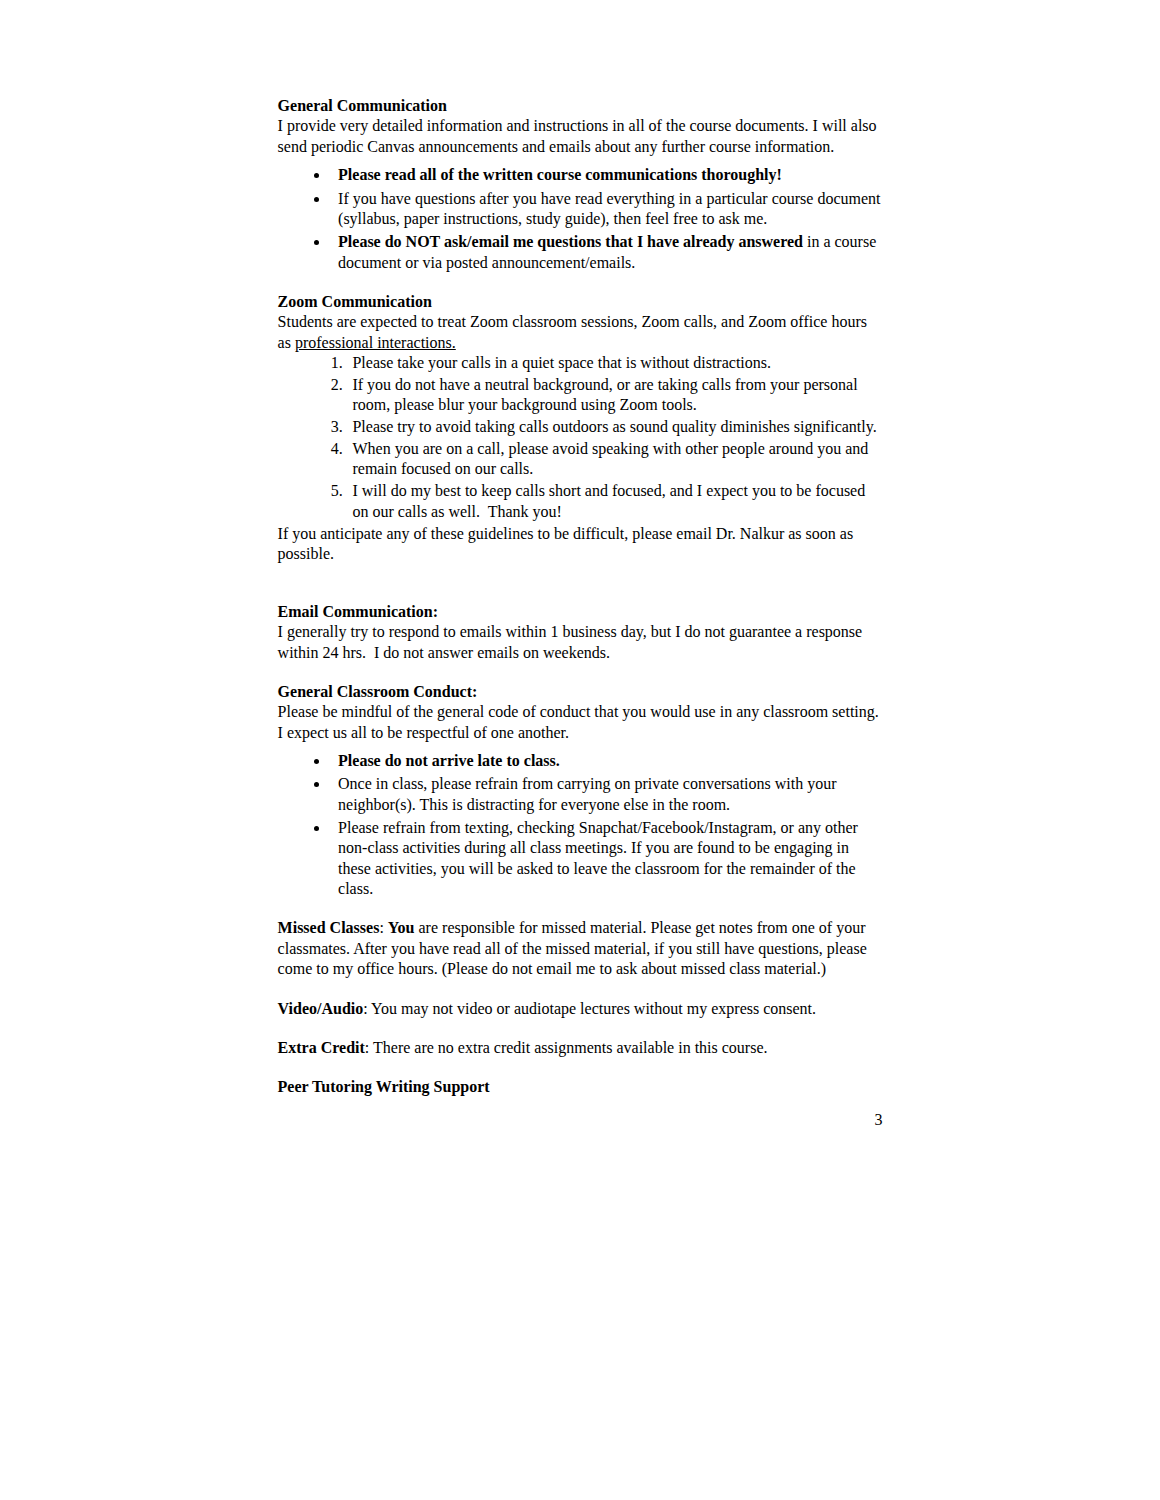General Communication
I provide very detailed information and instructions in all of the course documents. I will also send periodic Canvas announcements and emails about any further course information.
Please read all of the written course communications thoroughly!
If you have questions after you have read everything in a particular course document (syllabus, paper instructions, study guide), then feel free to ask me.
Please do NOT ask/email me questions that I have already answered in a course document or via posted announcement/emails.
Zoom Communication
Students are expected to treat Zoom classroom sessions, Zoom calls, and Zoom office hours as professional interactions.
Please take your calls in a quiet space that is without distractions.
If you do not have a neutral background, or are taking calls from your personal room, please blur your background using Zoom tools.
Please try to avoid taking calls outdoors as sound quality diminishes significantly.
When you are on a call, please avoid speaking with other people around you and remain focused on our calls.
I will do my best to keep calls short and focused, and I expect you to be focused on our calls as well. Thank you!
If you anticipate any of these guidelines to be difficult, please email Dr. Nalkur as soon as possible.
Email Communication:
I generally try to respond to emails within 1 business day, but I do not guarantee a response within 24 hrs. I do not answer emails on weekends.
General Classroom Conduct:
Please be mindful of the general code of conduct that you would use in any classroom setting. I expect us all to be respectful of one another.
Please do not arrive late to class.
Once in class, please refrain from carrying on private conversations with your neighbor(s). This is distracting for everyone else in the room.
Please refrain from texting, checking Snapchat/Facebook/Instagram, or any other non-class activities during all class meetings. If you are found to be engaging in these activities, you will be asked to leave the classroom for the remainder of the class.
Missed Classes: You are responsible for missed material. Please get notes from one of your classmates. After you have read all of the missed material, if you still have questions, please come to my office hours. (Please do not email me to ask about missed class material.)
Video/Audio: You may not video or audiotape lectures without my express consent.
Extra Credit: There are no extra credit assignments available in this course.
Peer Tutoring Writing Support
3